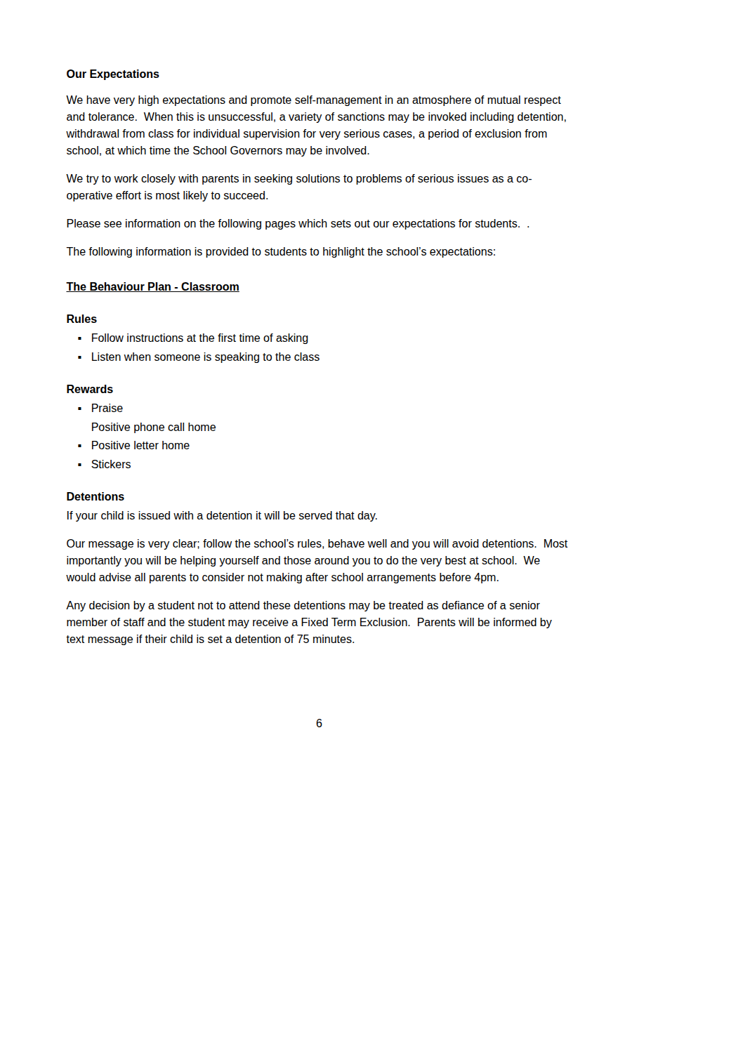Our Expectations
We have very high expectations and promote self-management in an atmosphere of mutual respect and tolerance. When this is unsuccessful, a variety of sanctions may be invoked including detention, withdrawal from class for individual supervision for very serious cases, a period of exclusion from school, at which time the School Governors may be involved.
We try to work closely with parents in seeking solutions to problems of serious issues as a co-operative effort is most likely to succeed.
Please see information on the following pages which sets out our expectations for students. .
The following information is provided to students to highlight the school’s expectations:
The Behaviour Plan - Classroom
Rules
Follow instructions at the first time of asking
Listen when someone is speaking to the class
Rewards
Praise
Positive phone call home
Positive letter home
Stickers
Detentions
If your child is issued with a detention it will be served that day.
Our message is very clear; follow the school’s rules, behave well and you will avoid detentions. Most importantly you will be helping yourself and those around you to do the very best at school. We would advise all parents to consider not making after school arrangements before 4pm.
Any decision by a student not to attend these detentions may be treated as defiance of a senior member of staff and the student may receive a Fixed Term Exclusion. Parents will be informed by text message if their child is set a detention of 75 minutes.
6